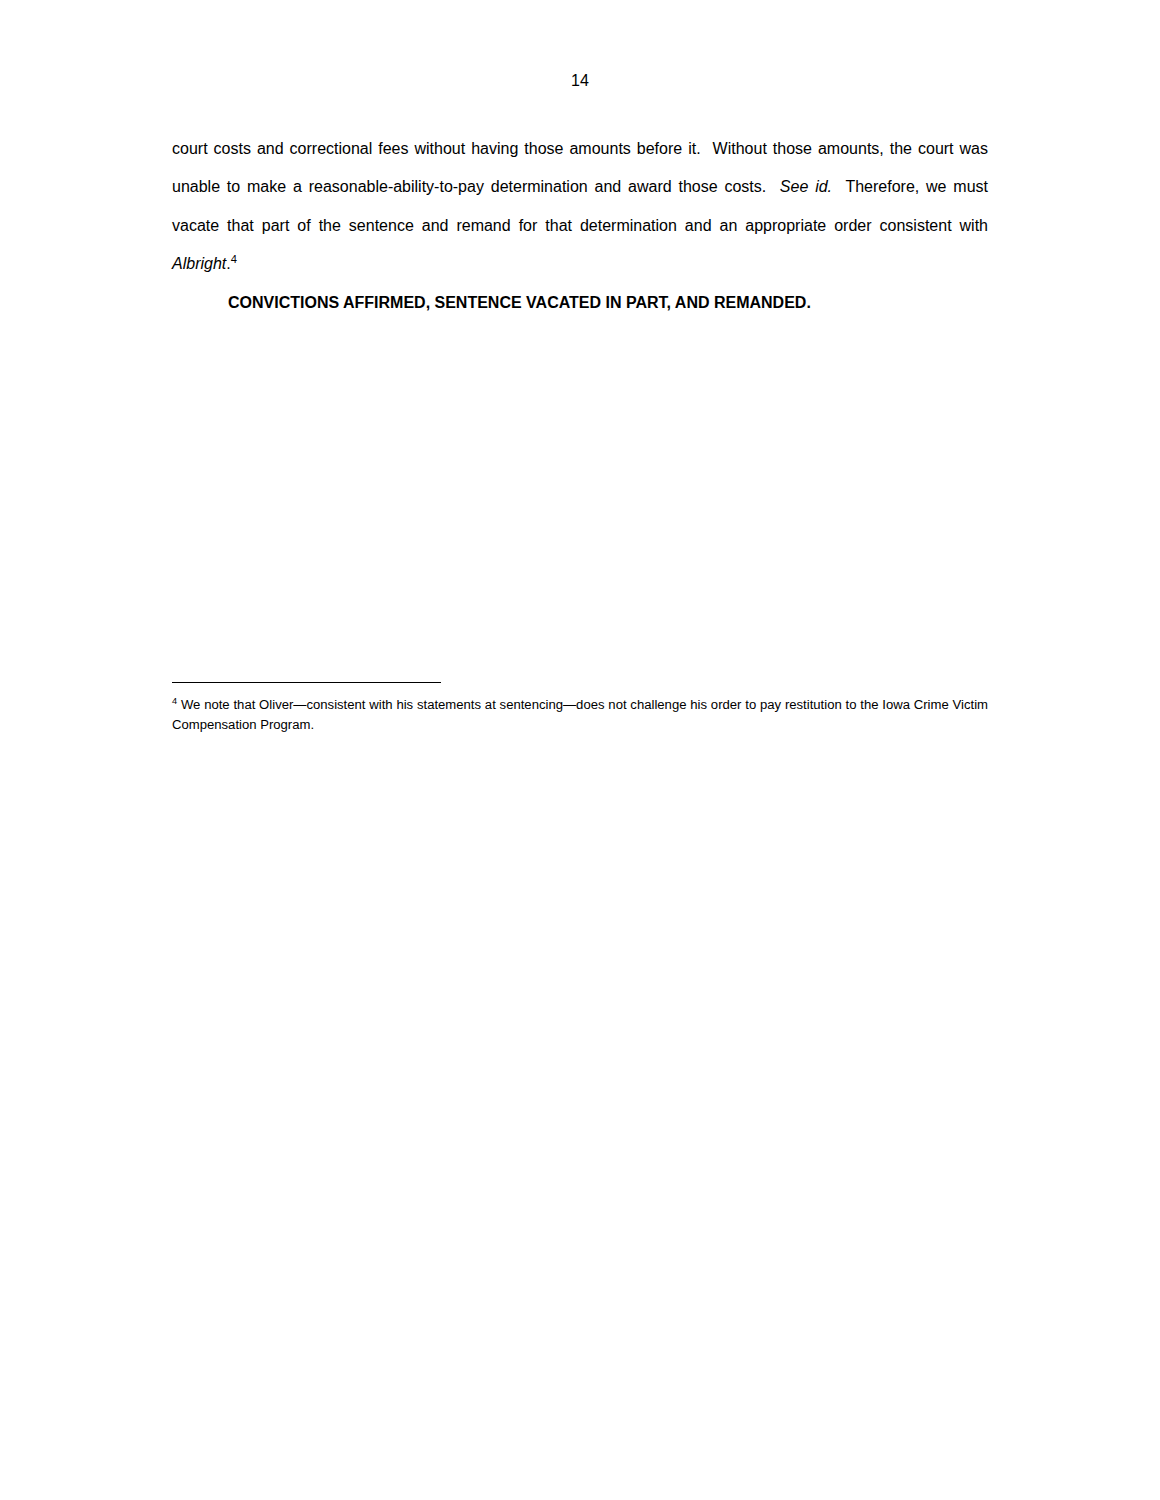14
court costs and correctional fees without having those amounts before it. Without those amounts, the court was unable to make a reasonable-ability-to-pay determination and award those costs. See id. Therefore, we must vacate that part of the sentence and remand for that determination and an appropriate order consistent with Albright.4
CONVICTIONS AFFIRMED, SENTENCE VACATED IN PART, AND REMANDED.
4 We note that Oliver—consistent with his statements at sentencing—does not challenge his order to pay restitution to the Iowa Crime Victim Compensation Program.